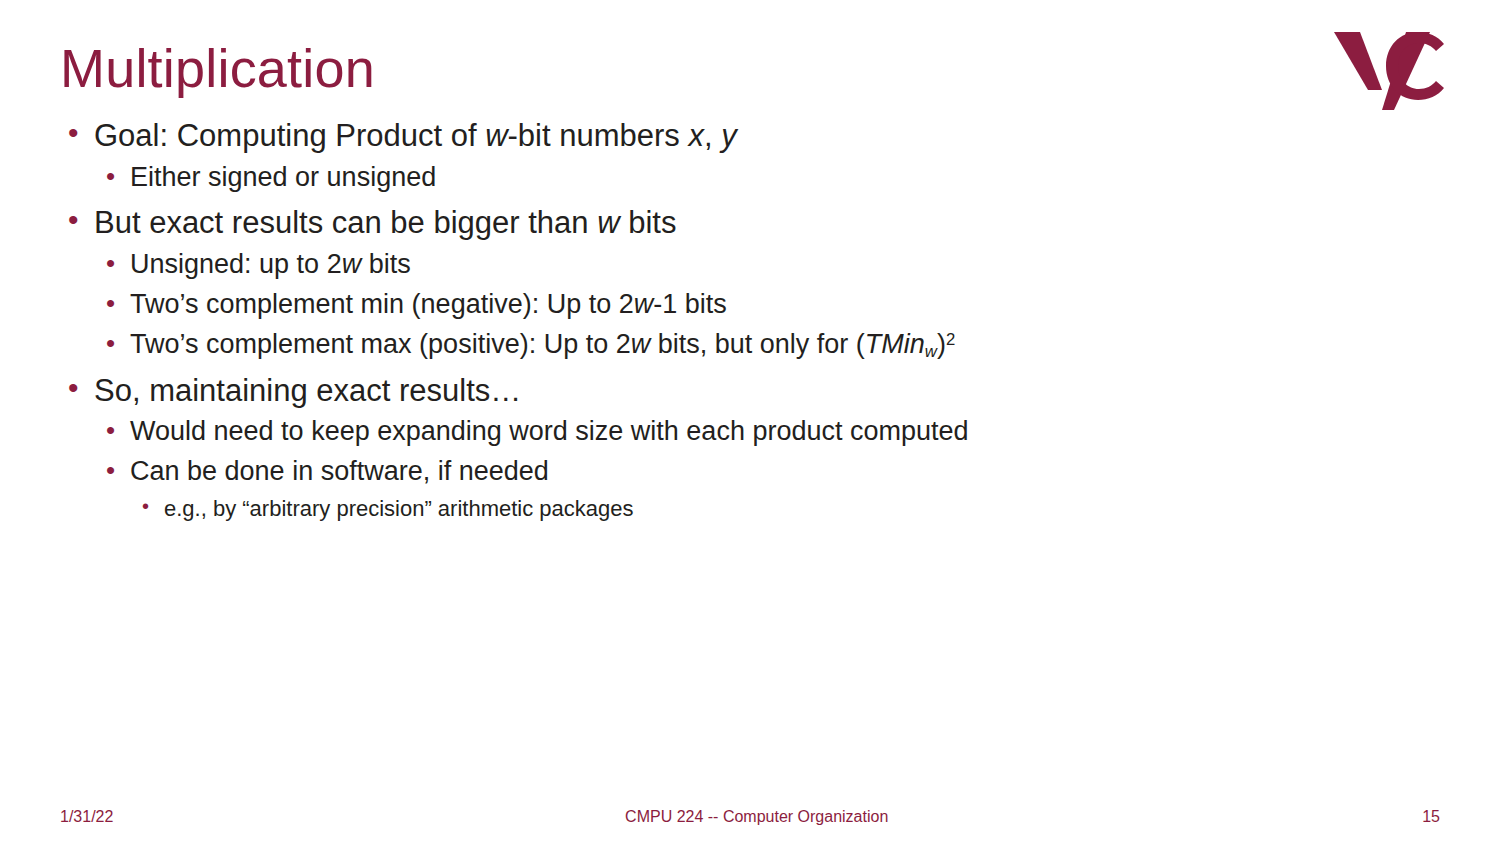Multiplication
Goal: Computing Product of w-bit numbers x, y
Either signed or unsigned
But exact results can be bigger than w bits
Unsigned: up to 2w bits
Two’s complement min (negative): Up to 2w-1 bits
Two’s complement max (positive): Up to 2w bits, but only for (TMinw)2
So, maintaining exact results…
Would need to keep expanding word size with each product computed
Can be done in software, if needed
e.g., by “arbitrary precision” arithmetic packages
1/31/22
CMPU 224 -- Computer Organization
15